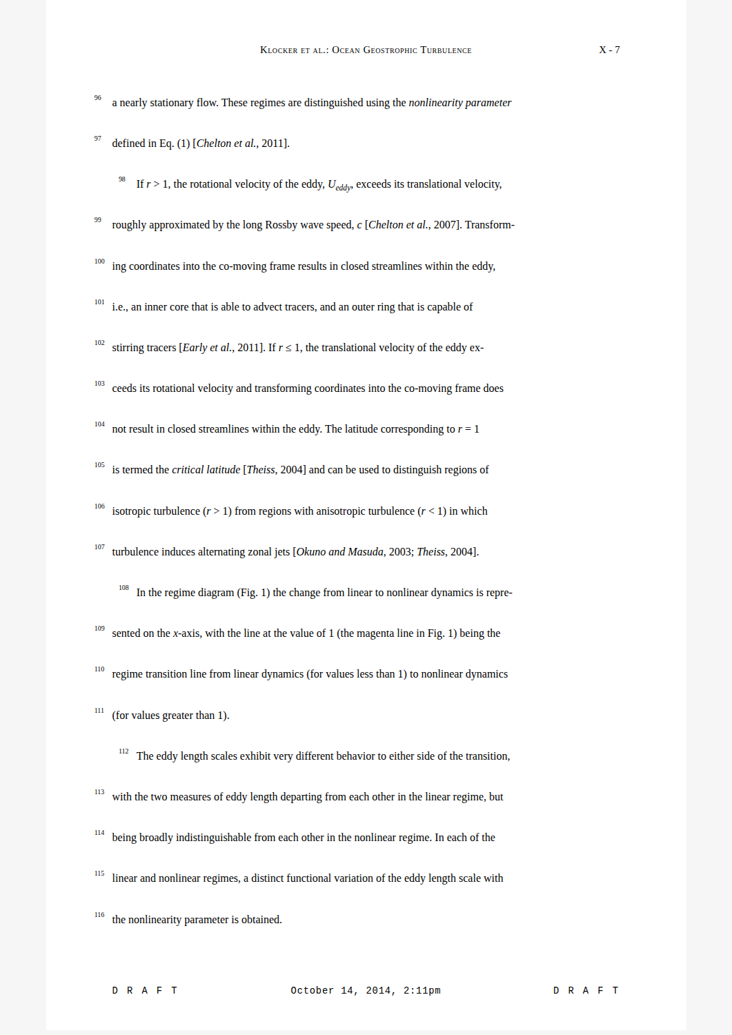Klocker et al.: Ocean Geostrophic Turbulence X - 7
96a nearly stationary flow. These regimes are distinguished using the nonlinearity parameter
97defined in Eq. (1) [Chelton et al., 2011].
98 If r > 1, the rotational velocity of the eddy, Ueddy, exceeds its translational velocity,
99roughly approximated by the long Rossby wave speed, c [Chelton et al., 2007]. Transform-
100ing coordinates into the co-moving frame results in closed streamlines within the eddy,
101i.e., an inner core that is able to advect tracers, and an outer ring that is capable of
102stirring tracers [Early et al., 2011]. If r ≤ 1, the translational velocity of the eddy ex-
103ceeds its rotational velocity and transforming coordinates into the co-moving frame does
104not result in closed streamlines within the eddy. The latitude corresponding to r = 1
105is termed the critical latitude [Theiss, 2004] and can be used to distinguish regions of
106isotropic turbulence (r > 1) from regions with anisotropic turbulence (r < 1) in which
107turbulence induces alternating zonal jets [Okuno and Masuda, 2003; Theiss, 2004].
108 In the regime diagram (Fig. 1) the change from linear to nonlinear dynamics is repre-
109sented on the x-axis, with the line at the value of 1 (the magenta line in Fig. 1) being the
110regime transition line from linear dynamics (for values less than 1) to nonlinear dynamics
111(for values greater than 1).
112 The eddy length scales exhibit very different behavior to either side of the transition,
113with the two measures of eddy length departing from each other in the linear regime, but
114being broadly indistinguishable from each other in the nonlinear regime. In each of the
115linear and nonlinear regimes, a distinct functional variation of the eddy length scale with
116the nonlinearity parameter is obtained.
D R A F T October 14, 2014, 2:11pm D R A F T